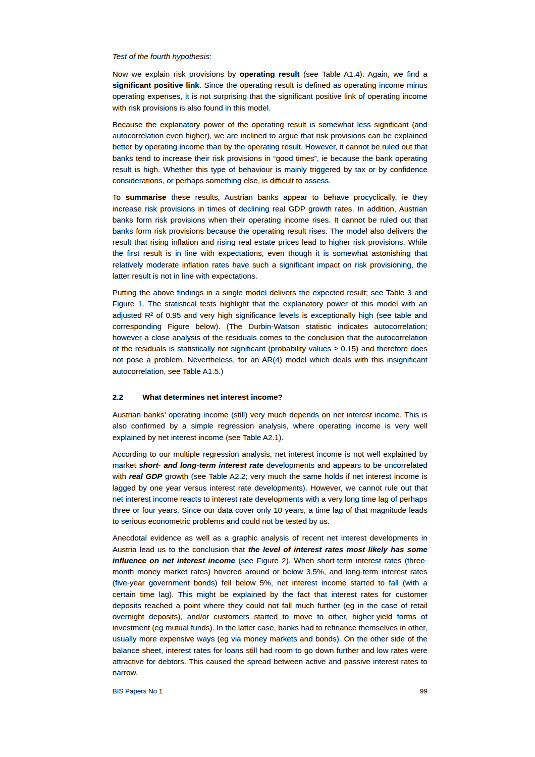Test of the fourth hypothesis:
Now we explain risk provisions by operating result (see Table A1.4). Again, we find a significant positive link. Since the operating result is defined as operating income minus operating expenses, it is not surprising that the significant positive link of operating income with risk provisions is also found in this model.
Because the explanatory power of the operating result is somewhat less significant (and autocorrelation even higher), we are inclined to argue that risk provisions can be explained better by operating income than by the operating result. However, it cannot be ruled out that banks tend to increase their risk provisions in “good times”, ie because the bank operating result is high. Whether this type of behaviour is mainly triggered by tax or by confidence considerations, or perhaps something else, is difficult to assess.
To summarise these results, Austrian banks appear to behave procyclically, ie they increase risk provisions in times of declining real GDP growth rates. In addition, Austrian banks form risk provisions when their operating income rises. It cannot be ruled out that banks form risk provisions because the operating result rises. The model also delivers the result that rising inflation and rising real estate prices lead to higher risk provisions. While the first result is in line with expectations, even though it is somewhat astonishing that relatively moderate inflation rates have such a significant impact on risk provisioning, the latter result is not in line with expectations.
Putting the above findings in a single model delivers the expected result; see Table 3 and Figure 1. The statistical tests highlight that the explanatory power of this model with an adjusted R² of 0.95 and very high significance levels is exceptionally high (see table and corresponding Figure below). (The Durbin-Watson statistic indicates autocorrelation; however a close analysis of the residuals comes to the conclusion that the autocorrelation of the residuals is statistically not significant (probability values ≥ 0.15) and therefore does not pose a problem. Nevertheless, for an AR(4) model which deals with this insignificant autocorrelation, see Table A1.5.)
2.2 What determines net interest income?
Austrian banks’ operating income (still) very much depends on net interest income. This is also confirmed by a simple regression analysis, where operating income is very well explained by net interest income (see Table A2.1).
According to our multiple regression analysis, net interest income is not well explained by market short- and long-term interest rate developments and appears to be uncorrelated with real GDP growth (see Table A2.2; very much the same holds if net interest income is lagged by one year versus interest rate developments). However, we cannot rule out that net interest income reacts to interest rate developments with a very long time lag of perhaps three or four years. Since our data cover only 10 years, a time lag of that magnitude leads to serious econometric problems and could not be tested by us.
Anecdotal evidence as well as a graphic analysis of recent net interest developments in Austria lead us to the conclusion that the level of interest rates most likely has some influence on net interest income (see Figure 2). When short-term interest rates (three-month money market rates) hovered around or below 3.5%, and long-term interest rates (five-year government bonds) fell below 5%, net interest income started to fall (with a certain time lag). This might be explained by the fact that interest rates for customer deposits reached a point where they could not fall much further (eg in the case of retail overnight deposits), and/or customers started to move to other, higher-yield forms of investment (eg mutual funds). In the latter case, banks had to refinance themselves in other, usually more expensive ways (eg via money markets and bonds). On the other side of the balance sheet, interest rates for loans still had room to go down further and low rates were attractive for debtors. This caused the spread between active and passive interest rates to narrow.
BIS Papers No 1
99